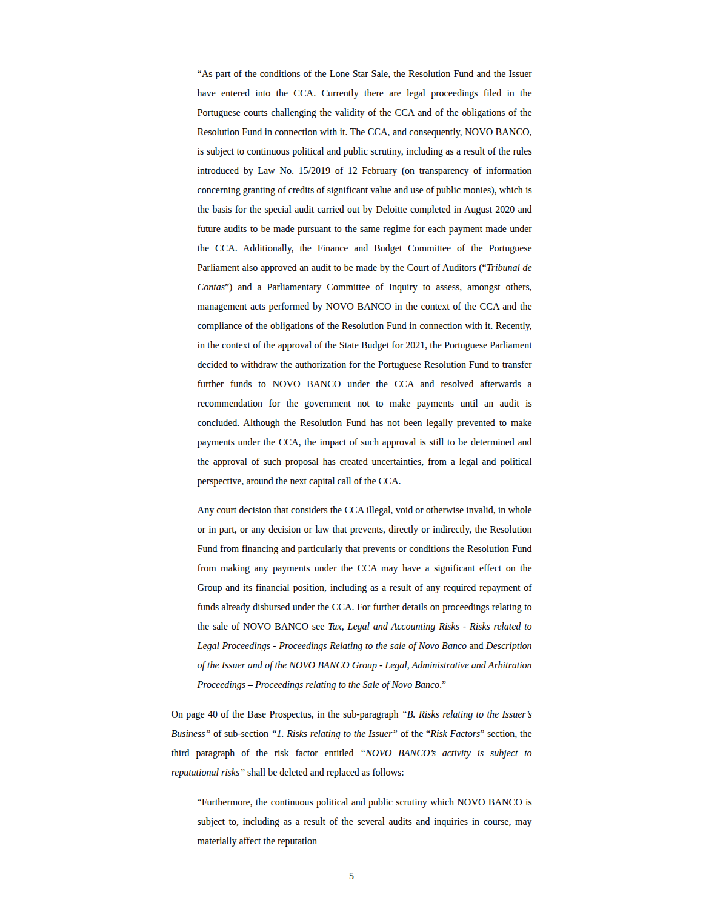“As part of the conditions of the Lone Star Sale, the Resolution Fund and the Issuer have entered into the CCA. Currently there are legal proceedings filed in the Portuguese courts challenging the validity of the CCA and of the obligations of the Resolution Fund in connection with it. The CCA, and consequently, NOVO BANCO, is subject to continuous political and public scrutiny, including as a result of the rules introduced by Law No. 15/2019 of 12 February (on transparency of information concerning granting of credits of significant value and use of public monies), which is the basis for the special audit carried out by Deloitte completed in August 2020 and future audits to be made pursuant to the same regime for each payment made under the CCA. Additionally, the Finance and Budget Committee of the Portuguese Parliament also approved an audit to be made by the Court of Auditors (“Tribunal de Contas”) and a Parliamentary Committee of Inquiry to assess, amongst others, management acts performed by NOVO BANCO in the context of the CCA and the compliance of the obligations of the Resolution Fund in connection with it. Recently, in the context of the approval of the State Budget for 2021, the Portuguese Parliament decided to withdraw the authorization for the Portuguese Resolution Fund to transfer further funds to NOVO BANCO under the CCA and resolved afterwards a recommendation for the government not to make payments until an audit is concluded. Although the Resolution Fund has not been legally prevented to make payments under the CCA, the impact of such approval is still to be determined and the approval of such proposal has created uncertainties, from a legal and political perspective, around the next capital call of the CCA.
Any court decision that considers the CCA illegal, void or otherwise invalid, in whole or in part, or any decision or law that prevents, directly or indirectly, the Resolution Fund from financing and particularly that prevents or conditions the Resolution Fund from making any payments under the CCA may have a significant effect on the Group and its financial position, including as a result of any required repayment of funds already disbursed under the CCA. For further details on proceedings relating to the sale of NOVO BANCO see Tax, Legal and Accounting Risks - Risks related to Legal Proceedings - Proceedings Relating to the sale of Novo Banco and Description of the Issuer and of the NOVO BANCO Group - Legal, Administrative and Arbitration Proceedings – Proceedings relating to the Sale of Novo Banco.”
On page 40 of the Base Prospectus, in the sub-paragraph “B. Risks relating to the Issuer’s Business” of sub-section “1. Risks relating to the Issuer” of the “Risk Factors” section, the third paragraph of the risk factor entitled “NOVO BANCO’s activity is subject to reputational risks” shall be deleted and replaced as follows:
“Furthermore, the continuous political and public scrutiny which NOVO BANCO is subject to, including as a result of the several audits and inquiries in course, may materially affect the reputation
5